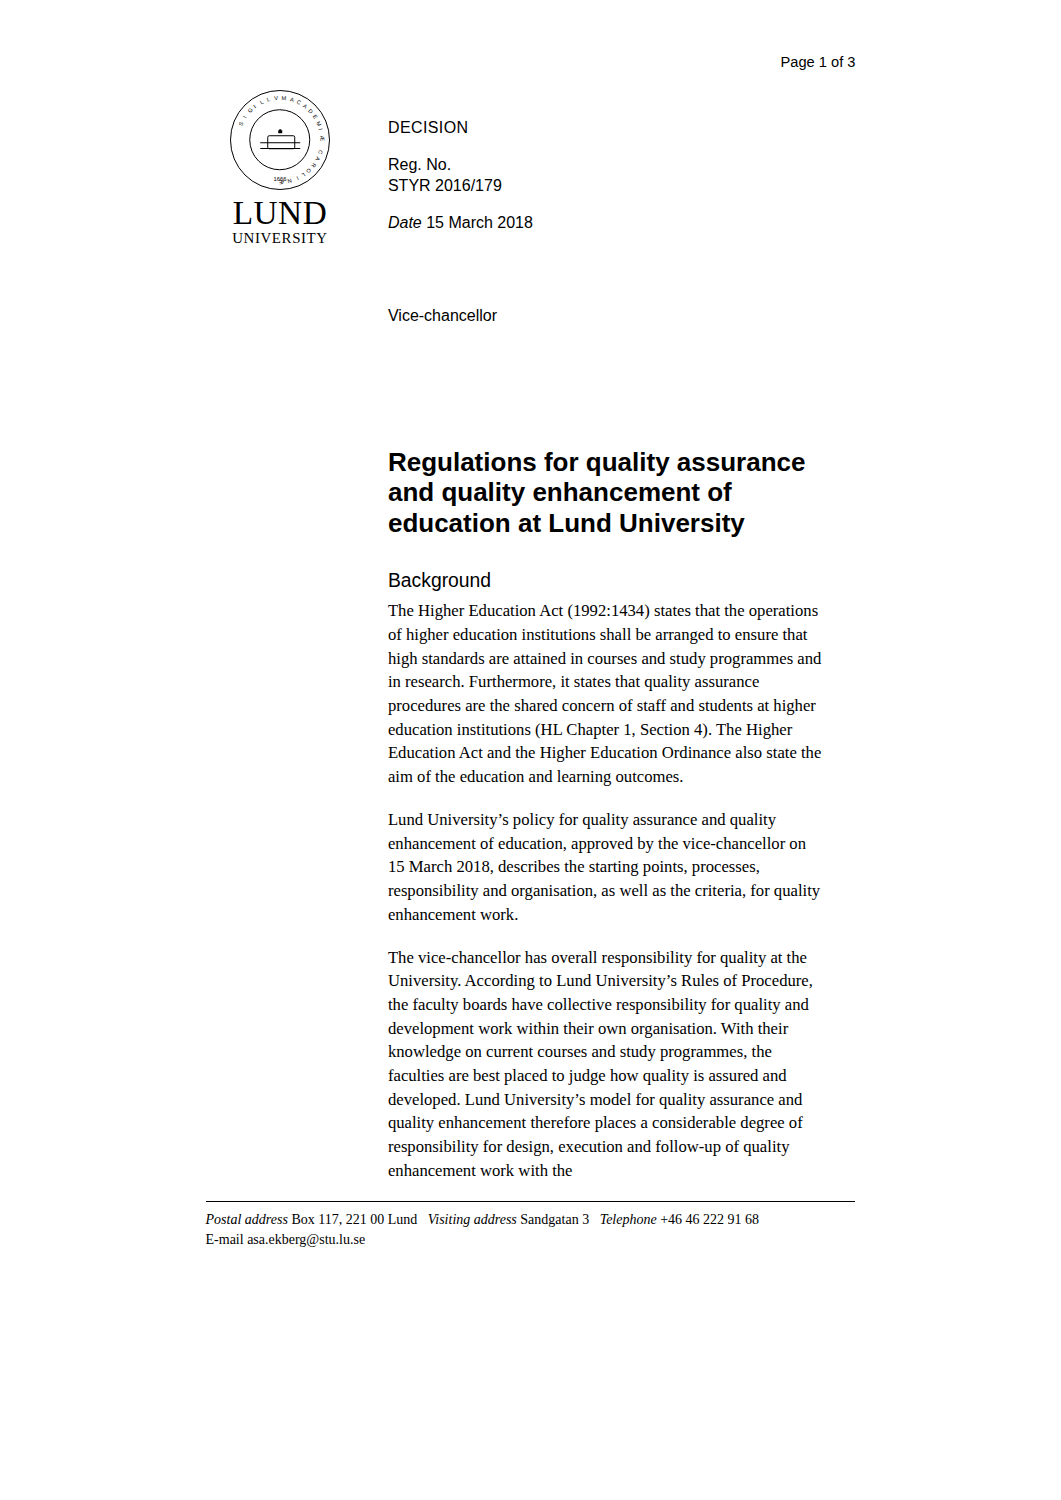Page 1 of 3
S I G I L L V M A C A D E M I Æ C A R O L I N Æ
1666
LUND
UNIVERSITY
DECISION
Reg. No.
STYR 2016/179
Date 15 March 2018
Vice-chancellor
Regulations for quality assurance and quality enhancement of education at Lund University
Background
The Higher Education Act (1992:1434) states that the operations of higher education institutions shall be arranged to ensure that high standards are attained in courses and study programmes and in research. Furthermore, it states that quality assurance procedures are the shared concern of staff and students at higher education institutions (HL Chapter 1, Section 4). The Higher Education Act and the Higher Education Ordinance also state the aim of the education and learning outcomes.
Lund University’s policy for quality assurance and quality enhancement of education, approved by the vice-chancellor on 15 March 2018, describes the starting points, processes, responsibility and organisation, as well as the criteria, for quality enhancement work.
The vice-chancellor has overall responsibility for quality at the University. According to Lund University’s Rules of Procedure, the faculty boards have collective responsibility for quality and development work within their own organisation. With their knowledge on current courses and study programmes, the faculties are best placed to judge how quality is assured and developed. Lund University’s model for quality assurance and quality enhancement therefore places a considerable degree of responsibility for design, execution and follow-up of quality enhancement work with the
Postal address Box 117, 221 00 Lund Visiting address Sandgatan 3 Telephone +46 46 222 91 68
E-mail asa.ekberg@stu.lu.se